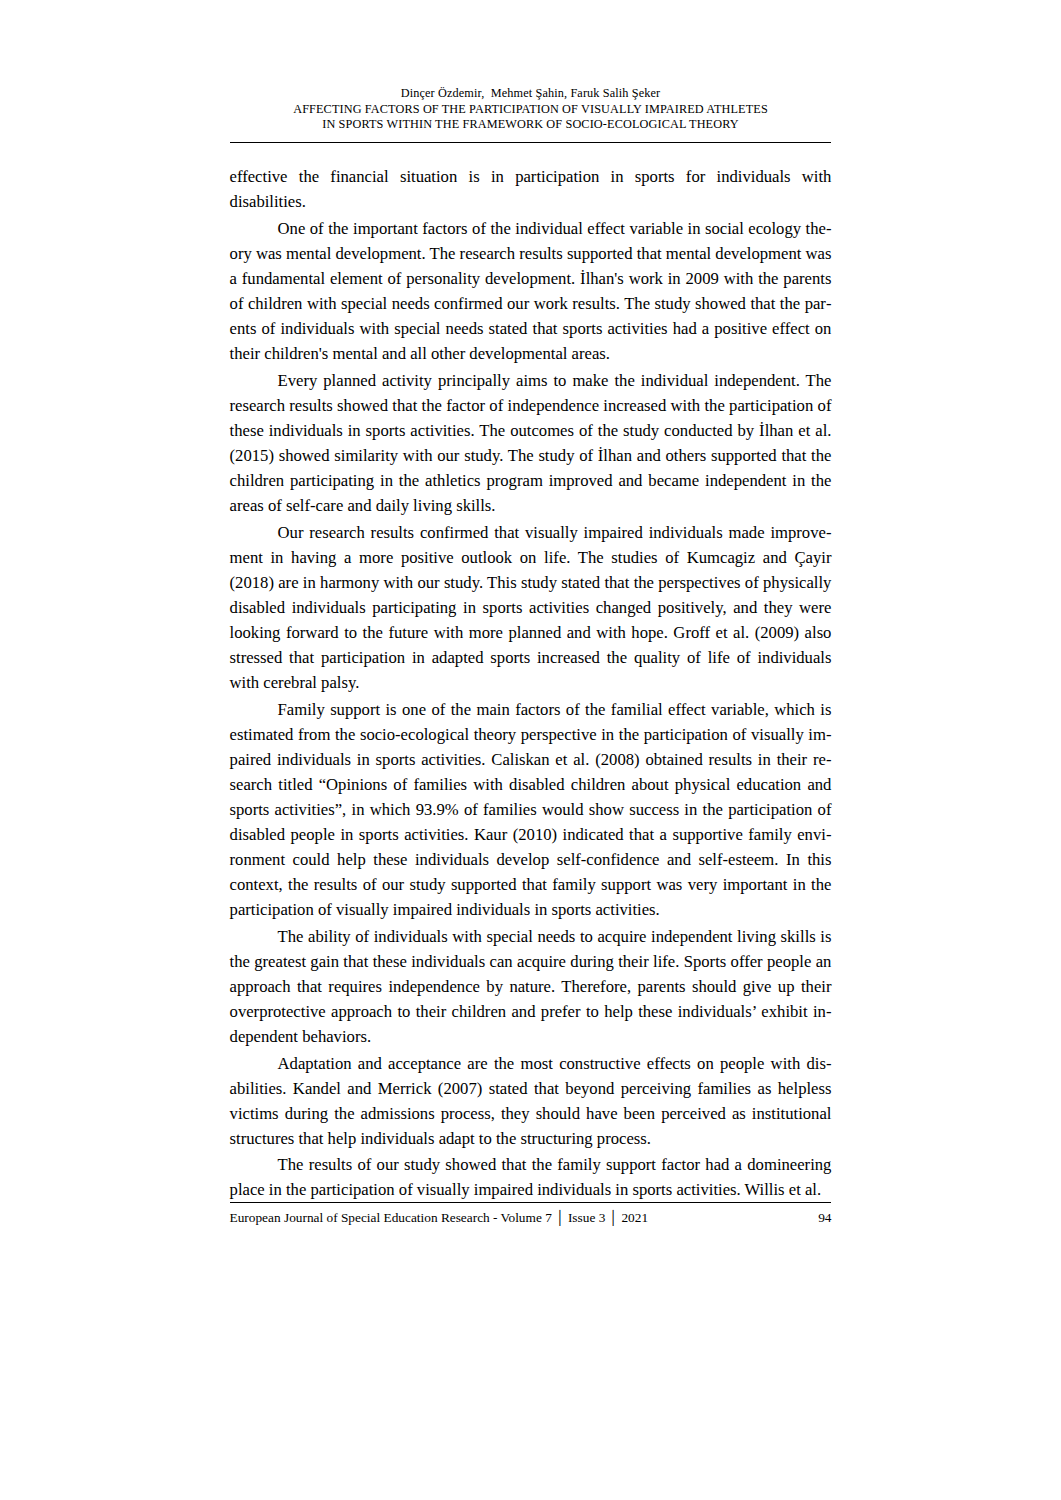Dinçer Özdemir, Mehmet Şahin, Faruk Salih Şeker
AFFECTING FACTORS OF THE PARTICIPATION OF VISUALLY IMPAIRED ATHLETES
IN SPORTS WITHIN THE FRAMEWORK OF SOCIO-ECOLOGICAL THEORY
effective the financial situation is in participation in sports for individuals with disabilities.
One of the important factors of the individual effect variable in social ecology theory was mental development. The research results supported that mental development was a fundamental element of personality development. İlhan's work in 2009 with the parents of children with special needs confirmed our work results. The study showed that the parents of individuals with special needs stated that sports activities had a positive effect on their children's mental and all other developmental areas.
Every planned activity principally aims to make the individual independent. The research results showed that the factor of independence increased with the participation of these individuals in sports activities. The outcomes of the study conducted by İlhan et al. (2015) showed similarity with our study. The study of İlhan and others supported that the children participating in the athletics program improved and became independent in the areas of self-care and daily living skills.
Our research results confirmed that visually impaired individuals made improvement in having a more positive outlook on life. The studies of Kumcagiz and Çayir (2018) are in harmony with our study. This study stated that the perspectives of physically disabled individuals participating in sports activities changed positively, and they were looking forward to the future with more planned and with hope. Groff et al. (2009) also stressed that participation in adapted sports increased the quality of life of individuals with cerebral palsy.
Family support is one of the main factors of the familial effect variable, which is estimated from the socio-ecological theory perspective in the participation of visually impaired individuals in sports activities. Caliskan et al. (2008) obtained results in their research titled “Opinions of families with disabled children about physical education and sports activities”, in which 93.9% of families would show success in the participation of disabled people in sports activities. Kaur (2010) indicated that a supportive family environment could help these individuals develop self-confidence and self-esteem. In this context, the results of our study supported that family support was very important in the participation of visually impaired individuals in sports activities.
The ability of individuals with special needs to acquire independent living skills is the greatest gain that these individuals can acquire during their life. Sports offer people an approach that requires independence by nature. Therefore, parents should give up their overprotective approach to their children and prefer to help these individuals’ exhibit independent behaviors.
Adaptation and acceptance are the most constructive effects on people with disabilities. Kandel and Merrick (2007) stated that beyond perceiving families as helpless victims during the admissions process, they should have been perceived as institutional structures that help individuals adapt to the structuring process.
The results of our study showed that the family support factor had a domineering place in the participation of visually impaired individuals in sports activities. Willis et al.
European Journal of Special Education Research - Volume 7 │ Issue 3 │ 2021 94